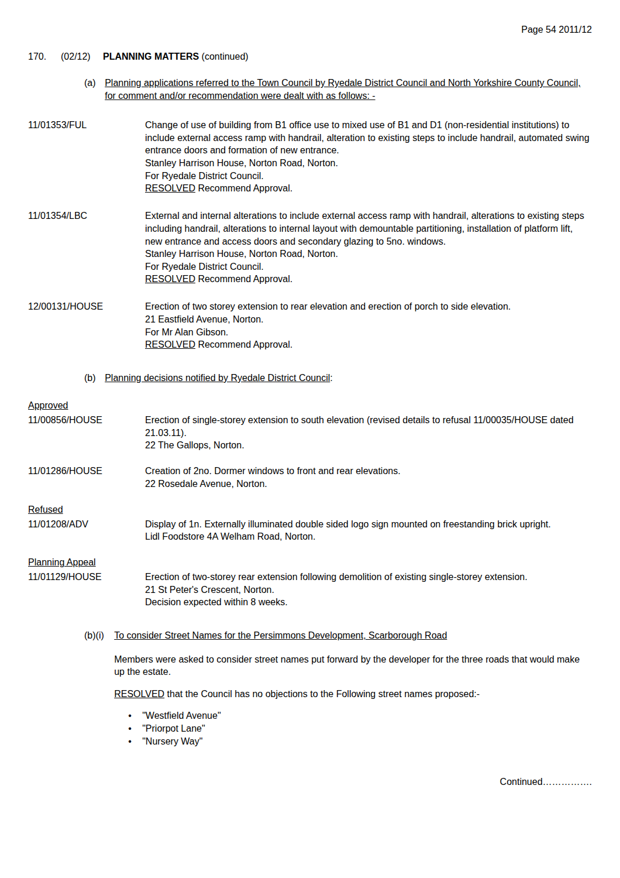Page 54 2011/12
170.(02/12) PLANNING MATTERS (continued)
(a) Planning applications referred to the Town Council by Ryedale District Council and North Yorkshire County Council, for comment and/or recommendation were dealt with as follows: -
11/01353/FUL
Change of use of building from B1 office use to mixed use of B1 and D1 (non-residential institutions) to include external access ramp with handrail, alteration to existing steps to include handrail, automated swing entrance doors and formation of new entrance.
Stanley Harrison House, Norton Road, Norton.
For Ryedale District Council.
RESOLVED Recommend Approval.
11/01354/LBC
External and internal alterations to include external access ramp with handrail, alterations to existing steps including handrail, alterations to internal layout with demountable partitioning, installation of platform lift, new entrance and access doors and secondary glazing to 5no. windows.
Stanley Harrison House, Norton Road, Norton.
For Ryedale District Council.
RESOLVED Recommend Approval.
12/00131/HOUSE
Erection of two storey extension to rear elevation and erection of porch to side elevation.
21 Eastfield Avenue, Norton.
For Mr Alan Gibson.
RESOLVED Recommend Approval.
(b) Planning decisions notified by Ryedale District Council:
Approved
11/00856/HOUSE
Erection of single-storey extension to south elevation (revised details to refusal 11/00035/HOUSE dated 21.03.11).
22 The Gallops, Norton.
11/01286/HOUSE
Creation of 2no. Dormer windows to front and rear elevations.
22 Rosedale Avenue, Norton.
Refused
11/01208/ADV
Display of 1n. Externally illuminated double sided logo sign mounted on freestanding brick upright.
Lidl Foodstore 4A Welham Road, Norton.
Planning Appeal
11/01129/HOUSE
Erection of two-storey rear extension following demolition of existing single-storey extension.
21 St Peter's Crescent, Norton.
Decision expected within 8 weeks.
(b)(i) To consider Street Names for the Persimmons Development, Scarborough Road
Members were asked to consider street names put forward by the developer for the three roads that would make up the estate.
RESOLVED that the Council has no objections to the Following street names proposed:-
"Westfield Avenue"
"Priorpot Lane"
"Nursery Way"
Continued…………….